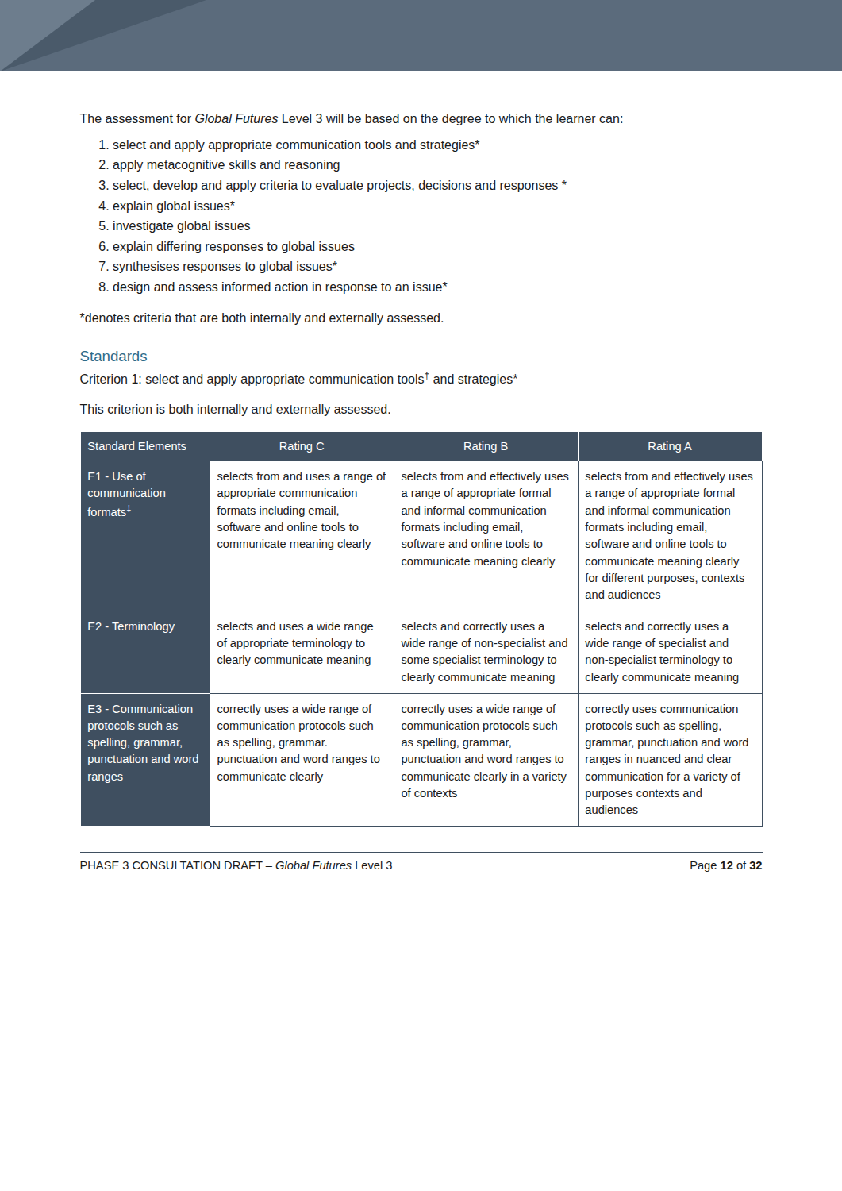The assessment for Global Futures Level 3 will be based on the degree to which the learner can:
select and apply appropriate communication tools and strategies*
apply metacognitive skills and reasoning
select, develop and apply criteria to evaluate projects, decisions and responses *
explain global issues*
investigate global issues
explain differing responses to global issues
synthesises responses to global issues*
design and assess informed action in response to an issue*
*denotes criteria that are both internally and externally assessed.
Standards
Criterion 1: select and apply appropriate communication tools† and strategies*
This criterion is both internally and externally assessed.
| Standard Elements | Rating C | Rating B | Rating A |
| --- | --- | --- | --- |
| E1 - Use of communication formats ‡ | selects from and uses a range of appropriate communication formats including email, software and online tools to communicate meaning clearly | selects from and effectively uses a range of appropriate formal and informal communication formats including email, software and online tools to communicate meaning clearly | selects from and effectively uses a range of appropriate formal and informal communication formats including email, software and online tools to communicate meaning clearly for different purposes, contexts and audiences |
| E2 - Terminology | selects and uses a wide range of appropriate terminology to clearly communicate meaning | selects and correctly uses a wide range of non-specialist and some specialist terminology to clearly communicate meaning | selects and correctly uses a wide range of specialist and non-specialist terminology to clearly communicate meaning |
| E3 - Communication protocols such as spelling, grammar, punctuation and word ranges | correctly uses a wide range of communication protocols such as spelling, grammar. punctuation and word ranges to communicate clearly | correctly uses a wide range of communication protocols such as spelling, grammar, punctuation and word ranges to communicate clearly in a variety of contexts | correctly uses communication protocols such as spelling, grammar, punctuation and word ranges in nuanced and clear communication for a variety of purposes contexts and audiences |
PHASE 3 CONSULTATION DRAFT – Global Futures Level 3
Page 12 of 32